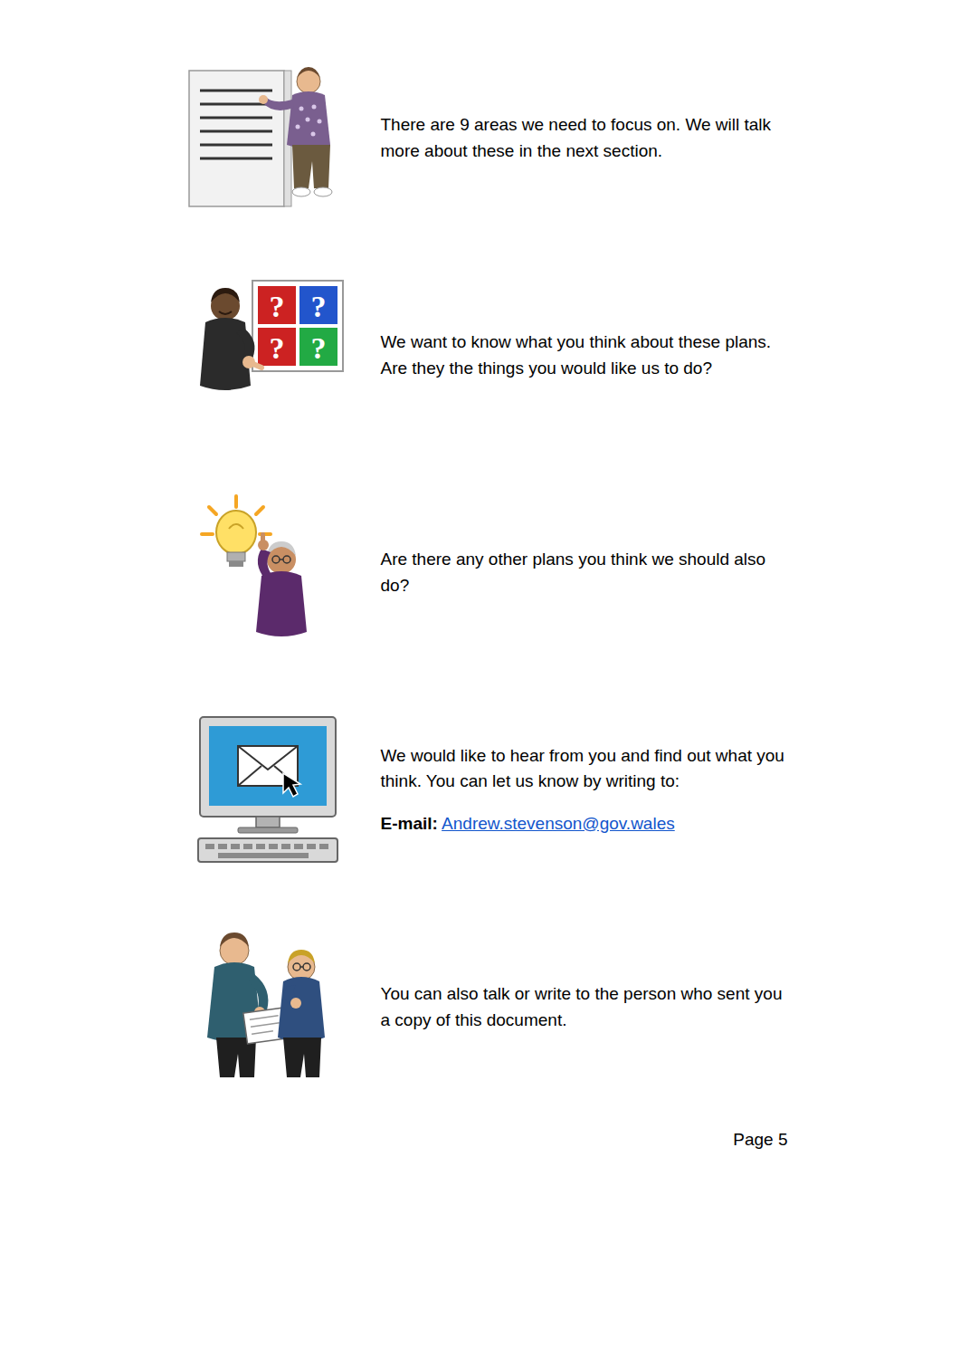There are 9 areas we need to focus on. We will talk more about these in the next section.
? ? ? ?
We want to know what you think about these plans. Are they the things you would like us to do?
Are there any other plans you think we should also do?
We would like to hear from you and find out what you think. You can let us know by writing to:
E-mail: Andrew.stevenson@gov.wales
You can also talk or write to the person who sent you a copy of this document.
Page 5